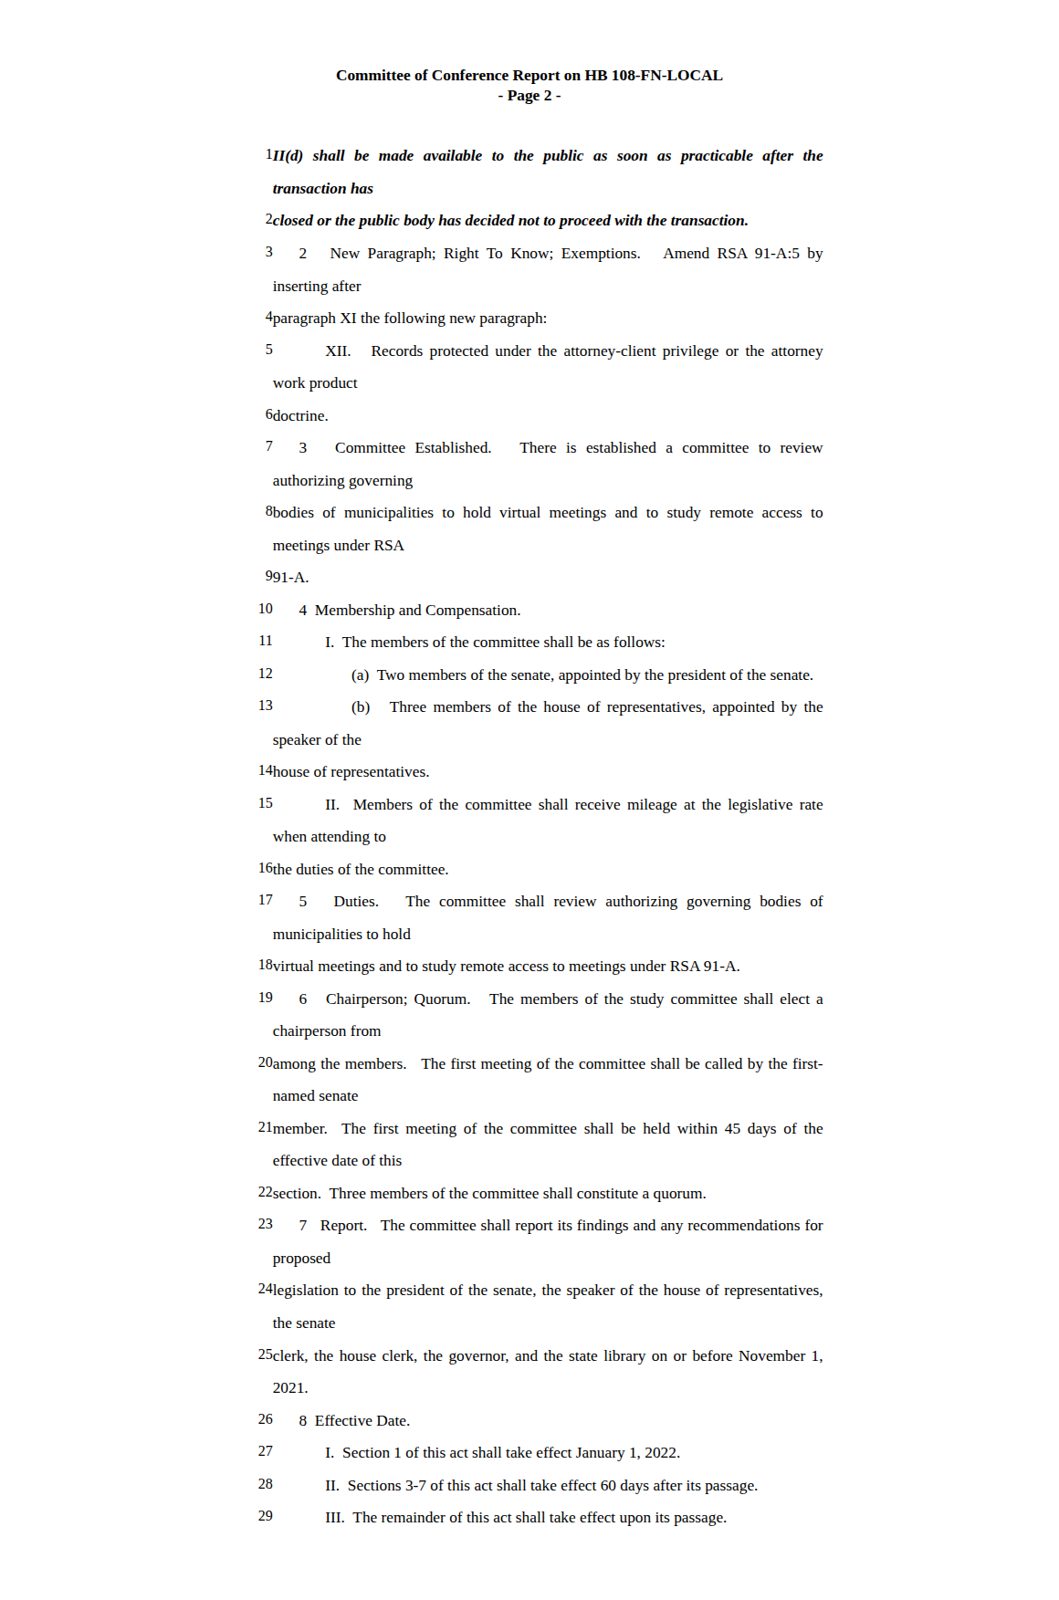Committee of Conference Report on HB 108-FN-LOCAL
- Page 2 -
| 1 | II(d) shall be made available to the public as soon as practicable after the transaction has |
| 2 | closed or the public body has decided not to proceed with the transaction. |
| 3 | 2 New Paragraph; Right To Know; Exemptions. Amend RSA 91-A:5 by inserting after |
| 4 | paragraph XI the following new paragraph: |
| 5 | XII. Records protected under the attorney-client privilege or the attorney work product |
| 6 | doctrine. |
| 7 | 3 Committee Established. There is established a committee to review authorizing governing |
| 8 | bodies of municipalities to hold virtual meetings and to study remote access to meetings under RSA |
| 9 | 91-A. |
| 10 | 4 Membership and Compensation. |
| 11 | I. The members of the committee shall be as follows: |
| 12 | (a) Two members of the senate, appointed by the president of the senate. |
| 13 | (b) Three members of the house of representatives, appointed by the speaker of the |
| 14 | house of representatives. |
| 15 | II. Members of the committee shall receive mileage at the legislative rate when attending to |
| 16 | the duties of the committee. |
| 17 | 5 Duties. The committee shall review authorizing governing bodies of municipalities to hold |
| 18 | virtual meetings and to study remote access to meetings under RSA 91-A. |
| 19 | 6 Chairperson; Quorum. The members of the study committee shall elect a chairperson from |
| 20 | among the members. The first meeting of the committee shall be called by the first-named senate |
| 21 | member. The first meeting of the committee shall be held within 45 days of the effective date of this |
| 22 | section. Three members of the committee shall constitute a quorum. |
| 23 | 7 Report. The committee shall report its findings and any recommendations for proposed |
| 24 | legislation to the president of the senate, the speaker of the house of representatives, the senate |
| 25 | clerk, the house clerk, the governor, and the state library on or before November 1, 2021. |
| 26 | 8 Effective Date. |
| 27 | I. Section 1 of this act shall take effect January 1, 2022. |
| 28 | II. Sections 3-7 of this act shall take effect 60 days after its passage. |
| 29 | III. The remainder of this act shall take effect upon its passage. |